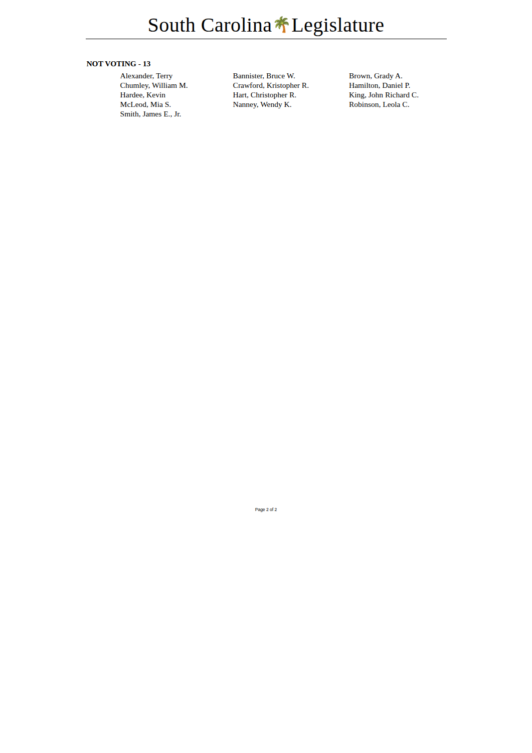South Carolina🌴Legislature
NOT VOTING - 13
| Alexander, Terry | Bannister, Bruce W. | Brown, Grady A. |
| Chumley, William M. | Crawford, Kristopher R. | Hamilton, Daniel P. |
| Hardee, Kevin | Hart, Christopher R. | King, John Richard C. |
| McLeod, Mia S. | Nanney, Wendy K. | Robinson, Leola C. |
| Smith, James E., Jr. | | |
Page 2 of 2